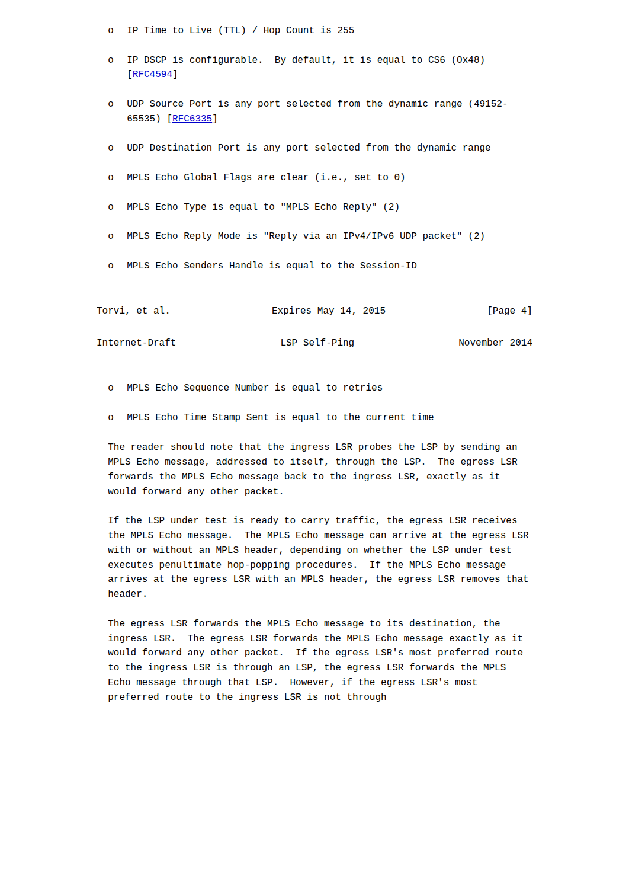IP Time to Live (TTL) / Hop Count is 255
IP DSCP is configurable. By default, it is equal to CS6 (Ox48) [RFC4594]
UDP Source Port is any port selected from the dynamic range (49152-65535) [RFC6335]
UDP Destination Port is any port selected from the dynamic range
MPLS Echo Global Flags are clear (i.e., set to 0)
MPLS Echo Type is equal to "MPLS Echo Reply" (2)
MPLS Echo Reply Mode is "Reply via an IPv4/IPv6 UDP packet" (2)
MPLS Echo Senders Handle is equal to the Session-ID
Torvi, et al. Expires May 14, 2015 [Page 4]
Internet-Draft LSP Self-Ping November 2014
MPLS Echo Sequence Number is equal to retries
MPLS Echo Time Stamp Sent is equal to the current time
The reader should note that the ingress LSR probes the LSP by sending an MPLS Echo message, addressed to itself, through the LSP. The egress LSR forwards the MPLS Echo message back to the ingress LSR, exactly as it would forward any other packet.
If the LSP under test is ready to carry traffic, the egress LSR receives the MPLS Echo message. The MPLS Echo message can arrive at the egress LSR with or without an MPLS header, depending on whether the LSP under test executes penultimate hop-popping procedures. If the MPLS Echo message arrives at the egress LSR with an MPLS header, the egress LSR removes that header.
The egress LSR forwards the MPLS Echo message to its destination, the ingress LSR. The egress LSR forwards the MPLS Echo message exactly as it would forward any other packet. If the egress LSR's most preferred route to the ingress LSR is through an LSP, the egress LSR forwards the MPLS Echo message through that LSP. However, if the egress LSR's most preferred route to the ingress LSR is not through